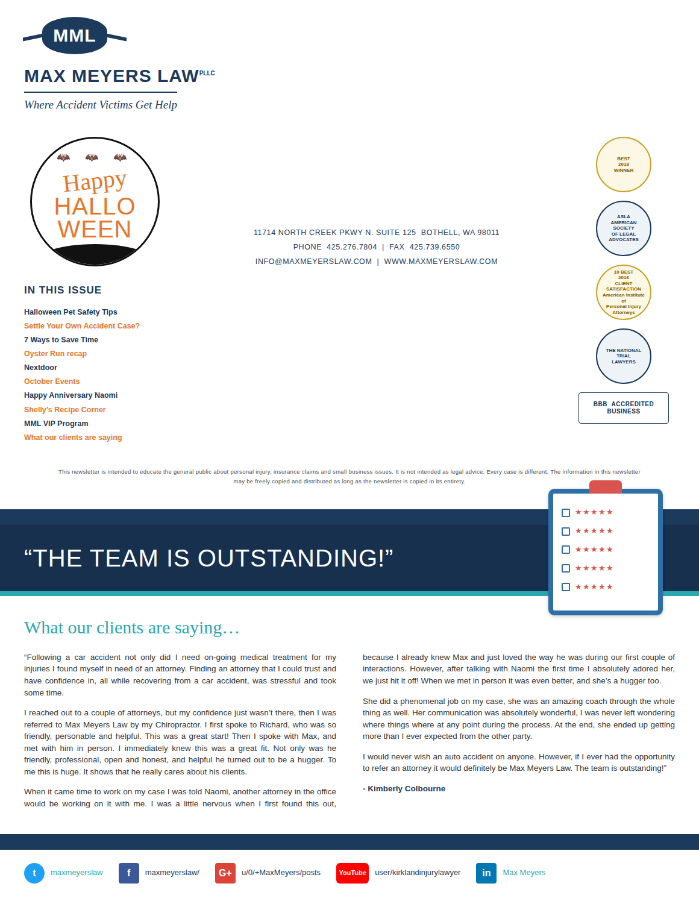MML
MAX MEYERS LAWPLLC
Where Accident Victims Get Help
🦇 🦇 🦇
Happy
HALLO
WEEN
IN THIS ISSUE
Halloween Pet Safety Tips
Settle Your Own Accident Case?
7 Ways to Save Time
Oyster Run recap
Nextdoor
October Events
Happy Anniversary Naomi
Shelly’s Recipe Corner
MML VIP Program
What our clients are saying
11714 NORTH CREEK PKWY N. SUITE 125 BOTHELL, WA 98011
PHONE 425.276.7804 | FAX 425.739.6550
INFO@MAXMEYERSLAW.COM | WWW.MAXMEYERSLAW.COM
BEST
2018
WINNER
ASLA
AMERICAN SOCIETY
OF LEGAL ADVOCATES
10 BEST
2016
CLIENT SATISFACTION
American Institute of
Personal Injury Attorneys
THE NATIONAL
TRIAL
LAWYERS
BBB ACCREDITED
BUSINESS
This newsletter is intended to educate the general public about personal injury, insurance claims and small business issues. It is not intended as legal advice. Every case is different. The information in this newsletter may be freely copied and distributed as long as the newsletter is copied in its entirety.
“THE TEAM IS OUTSTANDING!”
★★★★★
★★★★★
★★★★★
★★★★★
★★★★★
What our clients are saying…
“Following a car accident not only did I need on-going medical treatment for my injuries I found myself in need of an attorney. Finding an attorney that I could trust and have confidence in, all while recovering from a car accident, was stressful and took some time.
I reached out to a couple of attorneys, but my confidence just wasn’t there, then I was referred to Max Meyers Law by my Chiropractor. I first spoke to Richard, who was so friendly, personable and helpful. This was a great start! Then I spoke with Max, and met with him in person. I immediately knew this was a great fit. Not only was he friendly, professional, open and honest, and helpful he turned out to be a hugger. To me this is huge. It shows that he really cares about his clients.
When it came time to work on my case I was told Naomi, another attorney in the office would be working on it with me. I was a little nervous when I first found this out, because I already knew Max and just loved the way he was during our first couple of interactions. However, after talking with Naomi the first time I absolutely adored her, we just hit it off! When we met in person it was even better, and she’s a hugger too.
She did a phenomenal job on my case, she was an amazing coach through the whole thing as well. Her communication was absolutely wonderful, I was never left wondering where things where at any point during the process. At the end, she ended up getting more than I ever expected from the other party.
I would never wish an auto accident on anyone. However, if I ever had the opportunity to refer an attorney it would definitely be Max Meyers Law. The team is outstanding!”
- Kimberly Colbourne
t maxmeyerslaw
f maxmeyerslaw/
G+ u/0/+MaxMeyers/posts
YouTube user/kirklandinjurylawyer
in Max Meyers